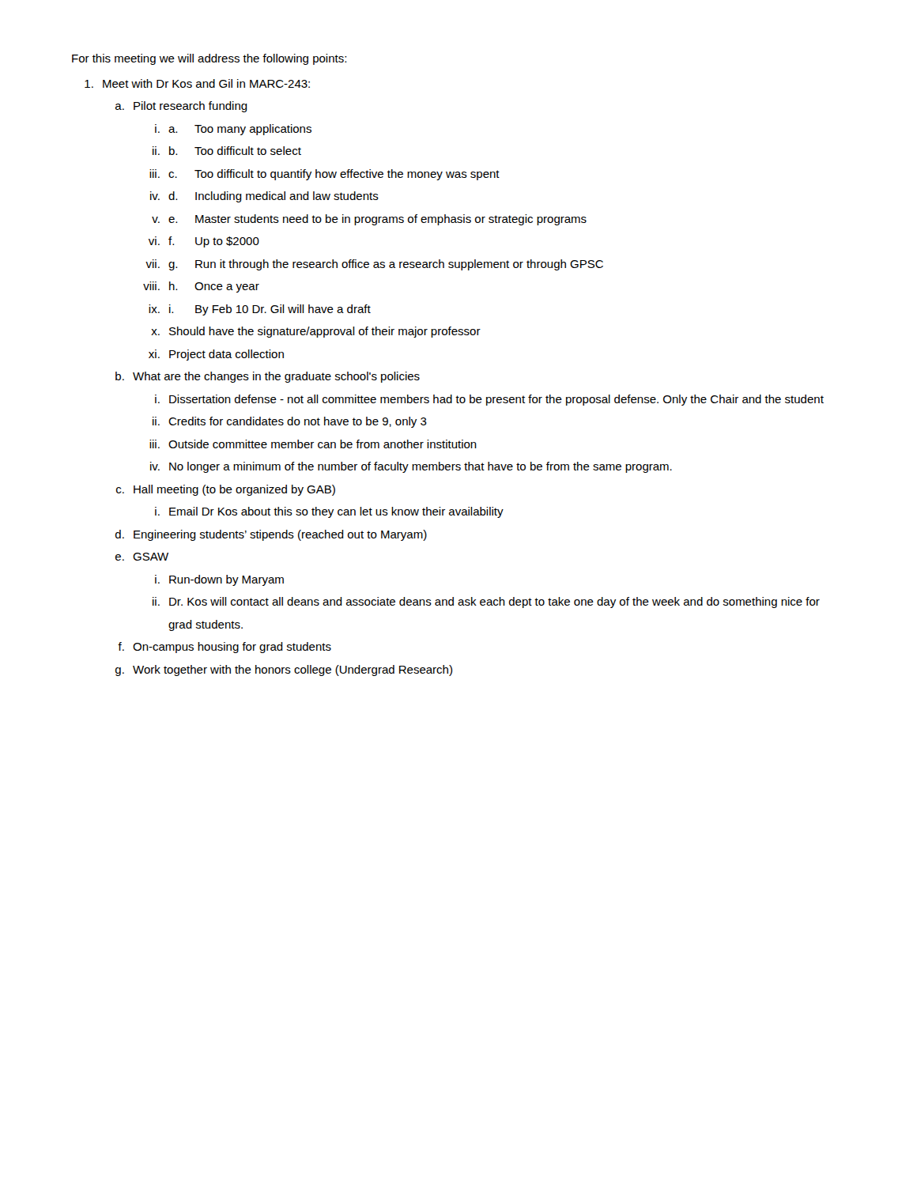For this meeting we will address the following points:
Meet with Dr Kos and Gil in MARC-243:
Pilot research funding
a. Too many applications
b. Too difficult to select
c. Too difficult to quantify how effective the money was spent
d. Including medical and law students
e. Master students need to be in programs of emphasis or strategic programs
f. Up to $2000
g. Run it through the research office as a research supplement or through GPSC
h. Once a year
i. By Feb 10 Dr. Gil will have a draft
Should have the signature/approval of their major professor
Project data collection
What are the changes in the graduate school's policies
Dissertation defense - not all committee members had to be present for the proposal defense. Only the Chair and the student
Credits for candidates do not have to be 9, only 3
Outside committee member can be from another institution
No longer a minimum of the number of faculty members that have to be from the same program.
Hall meeting (to be organized by GAB)
Email Dr Kos about this so they can let us know their availability
Engineering students’ stipends (reached out to Maryam)
GSAW
Run-down by Maryam
Dr. Kos will contact all deans and associate deans and ask each dept to take one day of the week and do something nice for grad students.
On-campus housing for grad students
Work together with the honors college (Undergrad Research)